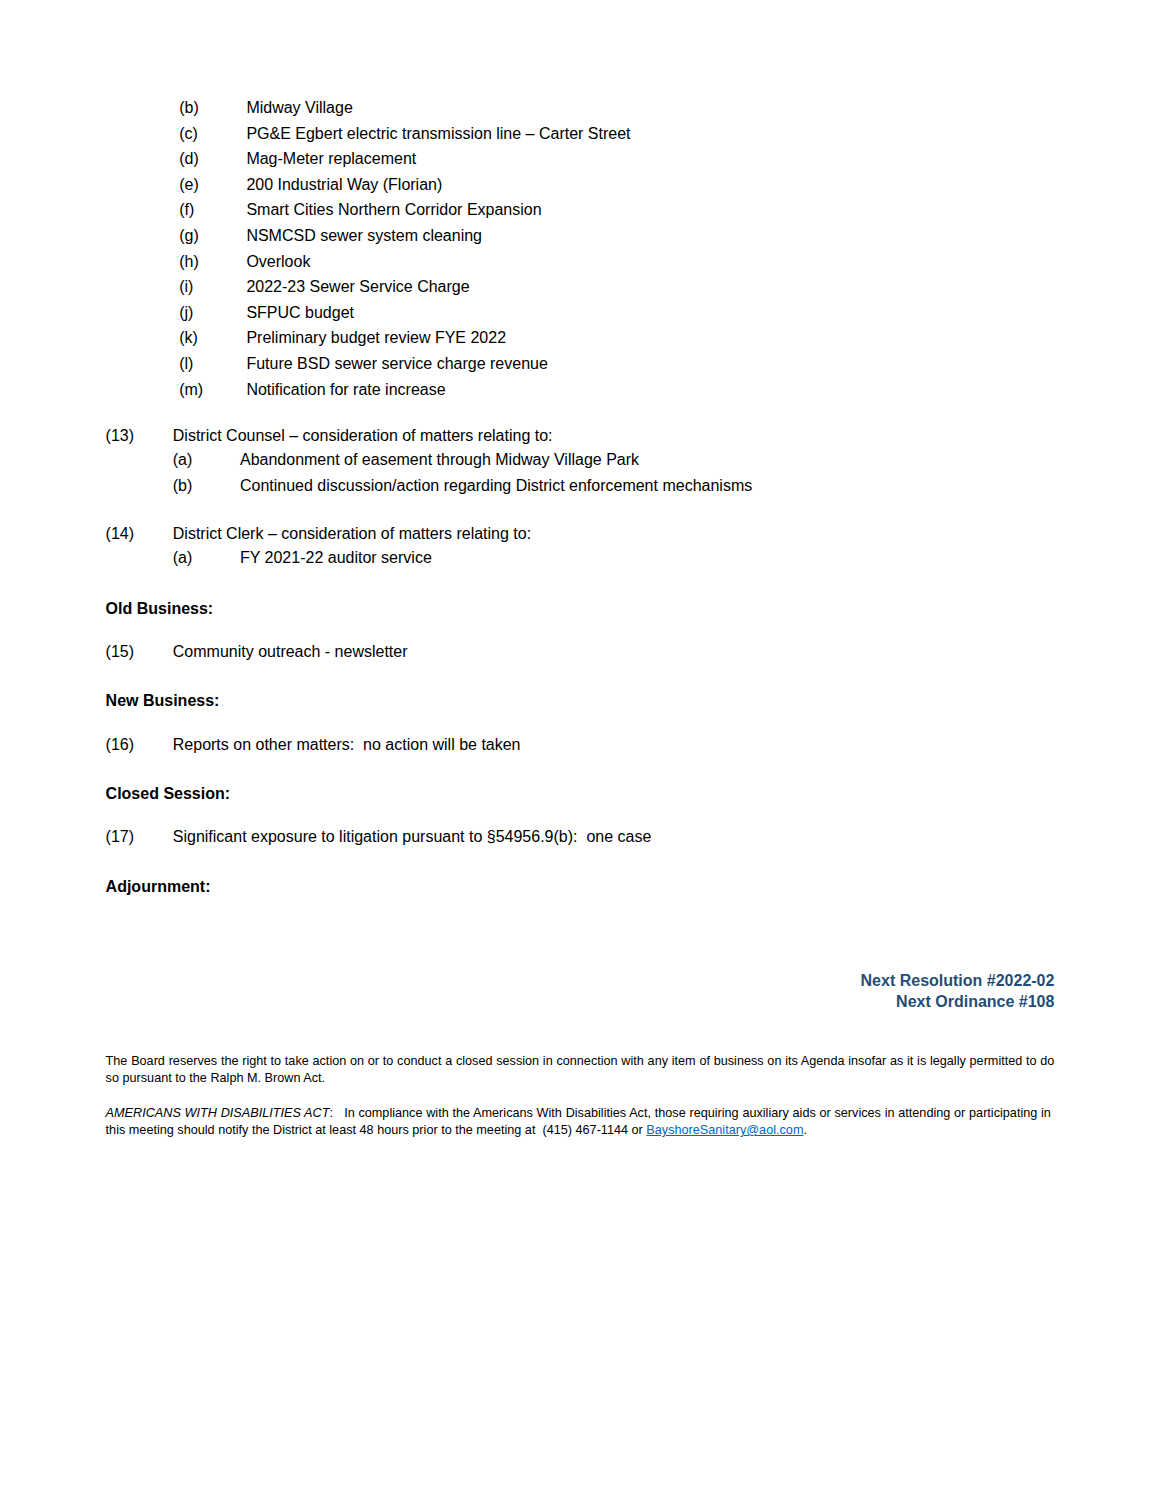(b) Midway Village
(c) PG&E Egbert electric transmission line – Carter Street
(d) Mag-Meter replacement
(e) 200 Industrial Way (Florian)
(f) Smart Cities Northern Corridor Expansion
(g) NSMCSD sewer system cleaning
(h) Overlook
(i) 2022-23 Sewer Service Charge
(j) SFPUC budget
(k) Preliminary budget review FYE 2022
(l) Future BSD sewer service charge revenue
(m) Notification for rate increase
(13)
District Counsel – consideration of matters relating to:
(a) Abandonment of easement through Midway Village Park
(b) Continued discussion/action regarding District enforcement mechanisms
(14)
District Clerk – consideration of matters relating to:
(a) FY 2021-22 auditor service
Old Business:
(15) Community outreach - newsletter
New Business:
(16) Reports on other matters: no action will be taken
Closed Session:
(17) Significant exposure to litigation pursuant to §54956.9(b): one case
Adjournment:
Next Resolution #2022-02
Next Ordinance #108
The Board reserves the right to take action on or to conduct a closed session in connection with any item of business on its Agenda insofar as it is legally permitted to do so pursuant to the Ralph M. Brown Act.
AMERICANS WITH DISABILITIES ACT: In compliance with the Americans With Disabilities Act, those requiring auxiliary aids or services in attending or participating in this meeting should notify the District at least 48 hours prior to the meeting at (415) 467-1144 or BayshoreSanitary@aol.com.